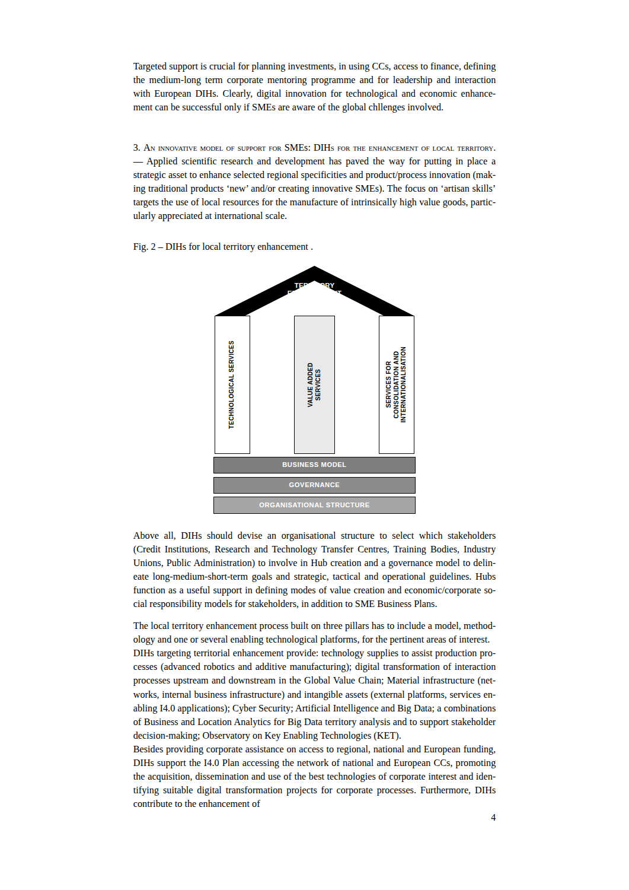Targeted support is crucial for planning investments, in using CCs, access to finance, defining the medium-long term corporate mentoring programme and for leadership and interaction with European DIHs. Clearly, digital innovation for technological and economic enhancement can be successful only if SMEs are aware of the global chllenges involved.
3. An innovative model of support for SMEs: DIHs for the enhancement of local territory. — Applied scientific research and development has paved the way for putting in place a strategic asset to enhance selected regional specificities and product/process innovation (making traditional products ‘new’ and/or creating innovative SMEs). The focus on ‘artisan skills’ targets the use of local resources for the manufacture of intrinsically high value goods, particularly appreciated at international scale.
Fig. 2 – DIHs for local territory enhancement .
TERRITORY
ENHANCEMENT
TECHNOLOGICAL SERVICES
VALUE ADDED SERVICES
SERVICES FOR CONSOLIDATION AND INTERNATIONALISATION
BUSINESS MODEL
GOVERNANCE
ORGANISATIONAL STRUCTURE
Above all, DIHs should devise an organisational structure to select which stakeholders (Credit Institutions, Research and Technology Transfer Centres, Training Bodies, Industry Unions, Public Administration) to involve in Hub creation and a governance model to delineate long-medium-short-term goals and strategic, tactical and operational guidelines. Hubs function as a useful support in defining modes of value creation and economic/corporate social responsibility models for stakeholders, in addition to SME Business Plans.
The local territory enhancement process built on three pillars has to include a model, methodology and one or several enabling technological platforms, for the pertinent areas of interest.
DIHs targeting territorial enhancement provide: technology supplies to assist production processes (advanced robotics and additive manufacturing); digital transformation of interaction processes upstream and downstream in the Global Value Chain; Material infrastructure (networks, internal business infrastructure) and intangible assets (external platforms, services enabling I4.0 applications); Cyber Security; Artificial Intelligence and Big Data; a combinations of Business and Location Analytics for Big Data territory analysis and to support stakeholder decision-making; Observatory on Key Enabling Technologies (KET).
Besides providing corporate assistance on access to regional, national and European funding, DIHs support the I4.0 Plan accessing the network of national and European CCs, promoting the acquisition, dissemination and use of the best technologies of corporate interest and identifying suitable digital transformation projects for corporate processes. Furthermore, DIHs contribute to the enhancement of
4